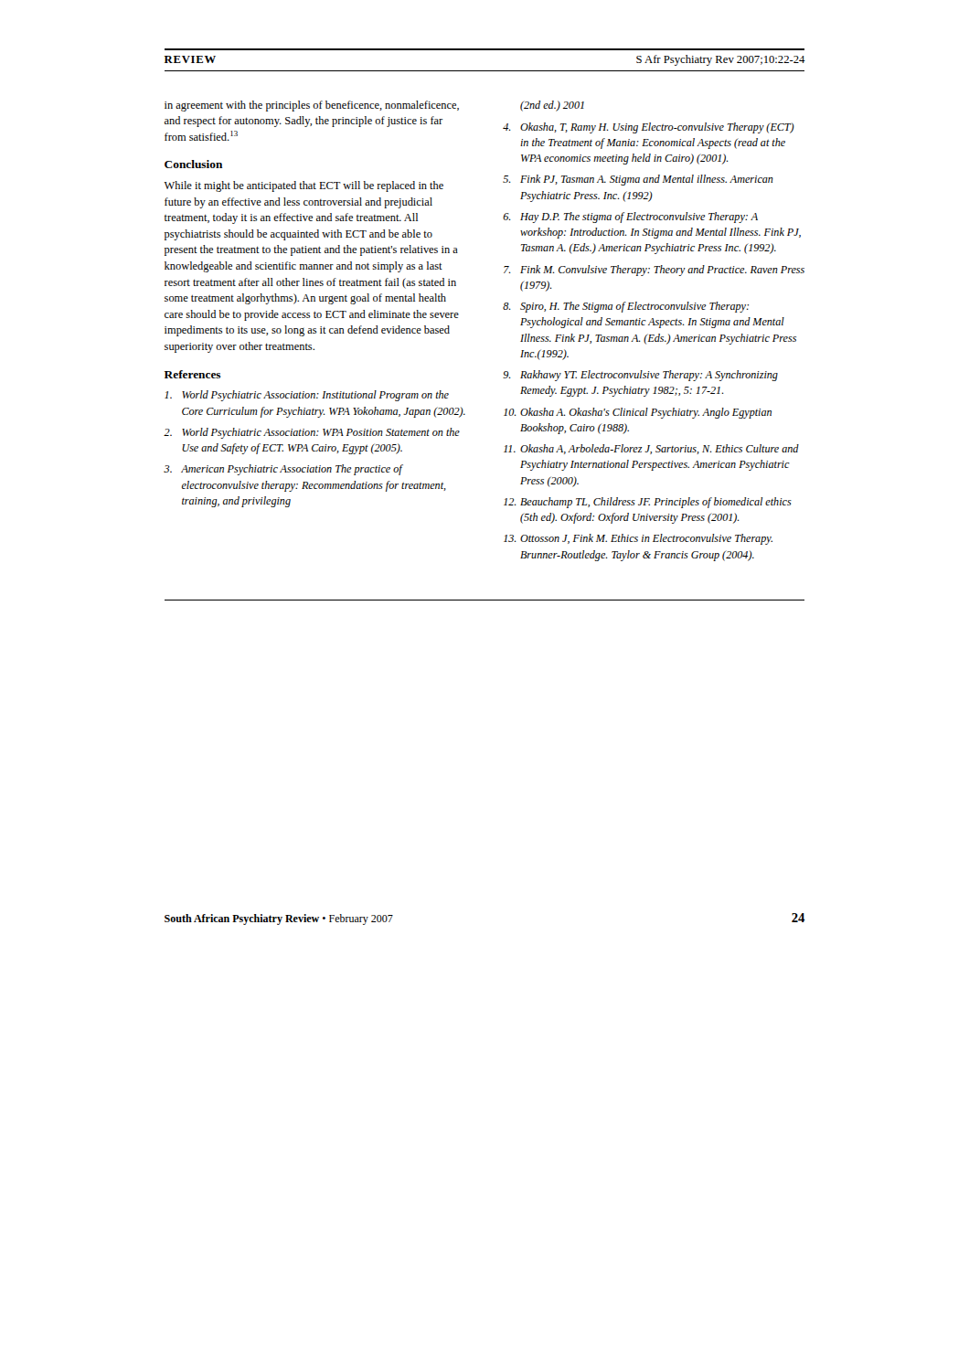Review
S Afr Psychiatry Rev 2007;10:22-24
in agreement with the principles of beneficence, nonmaleficence, and respect for autonomy. Sadly, the principle of justice is far from satisfied.13
Conclusion
While it might be anticipated that ECT will be replaced in the future by an effective and less controversial and prejudicial treatment, today it is an effective and safe treatment. All psychiatrists should be acquainted with ECT and be able to present the treatment to the patient and the patient's relatives in a knowledgeable and scientific manner and not simply as a last resort treatment after all other lines of treatment fail (as stated in some treatment algorhythms). An urgent goal of mental health care should be to provide access to ECT and eliminate the severe impediments to its use, so long as it can defend evidence based superiority over other treatments.
References
World Psychiatric Association: Institutional Program on the Core Curriculum for Psychiatry. WPA Yokohama, Japan (2002).
World Psychiatric Association: WPA Position Statement on the Use and Safety of ECT. WPA Cairo, Egypt (2005).
American Psychiatric Association The practice of electroconvulsive therapy: Recommendations for treatment, training, and privileging
(2nd ed.) 2001
Okasha, T, Ramy H. Using Electro-convulsive Therapy (ECT) in the Treatment of Mania: Economical Aspects (read at the WPA economics meeting held in Cairo) (2001).
Fink PJ, Tasman A. Stigma and Mental illness. American Psychiatric Press. Inc. (1992)
Hay D.P. The stigma of Electroconvulsive Therapy: A workshop: Introduction. In Stigma and Mental Illness. Fink PJ, Tasman A. (Eds.) American Psychiatric Press Inc. (1992).
Fink M. Convulsive Therapy: Theory and Practice. Raven Press (1979).
Spiro, H. The Stigma of Electroconvulsive Therapy: Psychological and Semantic Aspects. In Stigma and Mental Illness. Fink PJ, Tasman A. (Eds.) American Psychiatric Press Inc.(1992).
Rakhawy YT. Electroconvulsive Therapy: A Synchronizing Remedy. Egypt. J. Psychiatry 1982;, 5: 17-21.
Okasha A. Okasha's Clinical Psychiatry. Anglo Egyptian Bookshop, Cairo (1988).
Okasha A, Arboleda-Florez J, Sartorius, N. Ethics Culture and Psychiatry International Perspectives. American Psychiatric Press (2000).
Beauchamp TL, Childress JF. Principles of biomedical ethics (5th ed). Oxford: Oxford University Press (2001).
Ottosson J, Fink M. Ethics in Electroconvulsive Therapy. Brunner-Routledge. Taylor & Francis Group (2004).
South African Psychiatry Review • February 2007
24